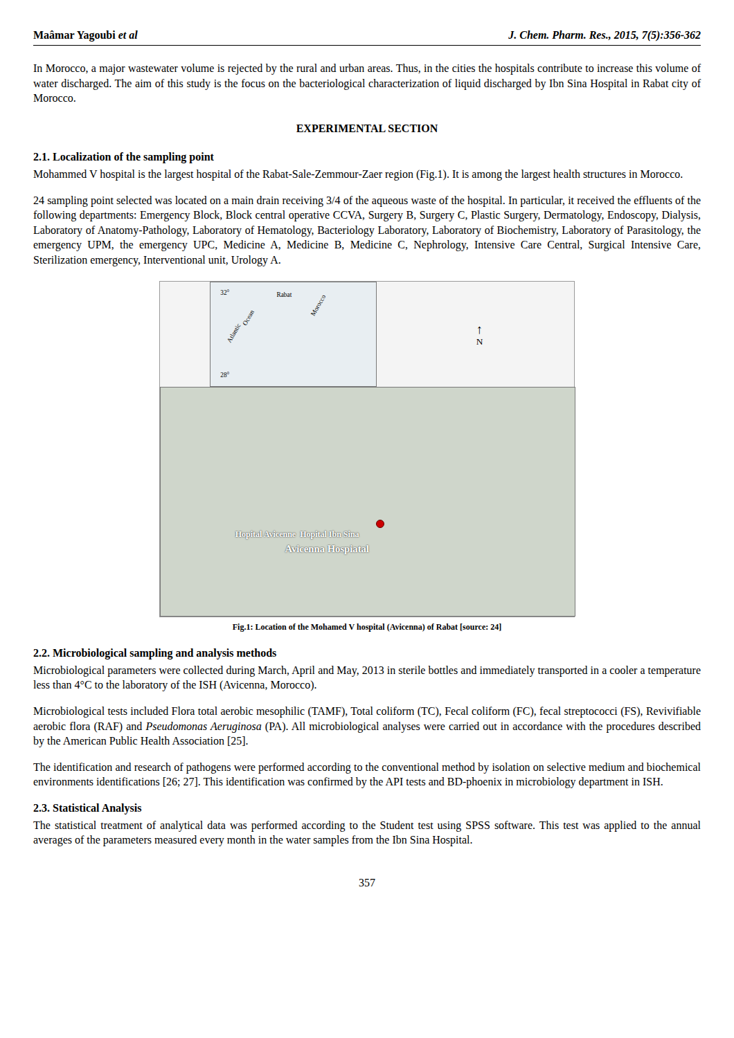Maâmar Yagoubi et al
J. Chem. Pharm. Res., 2015, 7(5):356-362
In Morocco, a major wastewater volume is rejected by the rural and urban areas. Thus, in the cities the hospitals contribute to increase this volume of water discharged. The aim of this study is the focus on the bacteriological characterization of liquid discharged by Ibn Sina Hospital in Rabat city of Morocco.
EXPERIMENTAL SECTION
2.1. Localization of the sampling point
Mohammed V hospital is the largest hospital of the Rabat-Sale-Zemmour-Zaer region (Fig.1). It is among the largest health structures in Morocco.
24 sampling point selected was located on a main drain receiving 3/4 of the aqueous waste of the hospital. In particular, it received the effluents of the following departments: Emergency Block, Block central operative CCVA, Surgery B, Surgery C, Plastic Surgery, Dermatology, Endoscopy, Dialysis, Laboratory of Anatomy-Pathology, Laboratory of Hematology, Bacteriology Laboratory, Laboratory of Biochemistry, Laboratory of Parasitology, the emergency UPM, the emergency UPC, Medicine A, Medicine B, Medicine C, Nephrology, Intensive Care Central, Surgical Intensive Care, Sterilization emergency, Interventional unit, Urology A.
32°
28°
Rabat
Morocco
Ocean
Atlantic
↑
N
Hopital Avicenne Hopital Ibn Sina
Avicenna Hospiatal
Fig.1: Location of the Mohamed V hospital (Avicenna) of Rabat [source: 24]
2.2. Microbiological sampling and analysis methods
Microbiological parameters were collected during March, April and May, 2013 in sterile bottles and immediately transported in a cooler a temperature less than 4°C to the laboratory of the ISH (Avicenna, Morocco).
Microbiological tests included Flora total aerobic mesophilic (TAMF), Total coliform (TC), Fecal coliform (FC), fecal streptococci (FS), Revivifiable aerobic flora (RAF) and Pseudomonas Aeruginosa (PA). All microbiological analyses were carried out in accordance with the procedures described by the American Public Health Association [25].
The identification and research of pathogens were performed according to the conventional method by isolation on selective medium and biochemical environments identifications [26; 27]. This identification was confirmed by the API tests and BD-phoenix in microbiology department in ISH.
2.3. Statistical Analysis
The statistical treatment of analytical data was performed according to the Student test using SPSS software. This test was applied to the annual averages of the parameters measured every month in the water samples from the Ibn Sina Hospital.
357